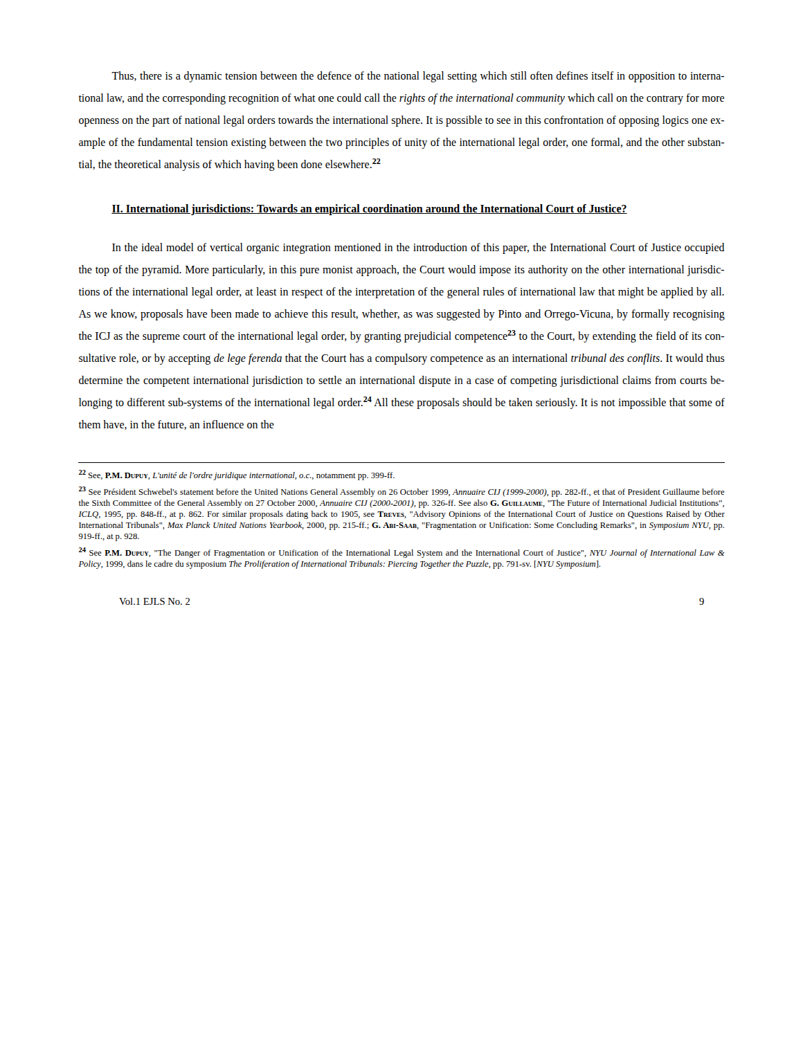Thus, there is a dynamic tension between the defence of the national legal setting which still often defines itself in opposition to international law, and the corresponding recognition of what one could call the rights of the international community which call on the contrary for more openness on the part of national legal orders towards the international sphere. It is possible to see in this confrontation of opposing logics one example of the fundamental tension existing between the two principles of unity of the international legal order, one formal, and the other substantial, the theoretical analysis of which having been done elsewhere.22
II. International jurisdictions: Towards an empirical coordination around the International Court of Justice?
In the ideal model of vertical organic integration mentioned in the introduction of this paper, the International Court of Justice occupied the top of the pyramid. More particularly, in this pure monist approach, the Court would impose its authority on the other international jurisdictions of the international legal order, at least in respect of the interpretation of the general rules of international law that might be applied by all. As we know, proposals have been made to achieve this result, whether, as was suggested by Pinto and Orrego-Vicuna, by formally recognising the ICJ as the supreme court of the international legal order, by granting prejudicial competence23 to the Court, by extending the field of its consultative role, or by accepting de lege ferenda that the Court has a compulsory competence as an international tribunal des conflits. It would thus determine the competent international jurisdiction to settle an international dispute in a case of competing jurisdictional claims from courts belonging to different sub-systems of the international legal order.24 All these proposals should be taken seriously. It is not impossible that some of them have, in the future, an influence on the
22 See, P.M. Dupuy, L'unité de l'ordre juridique international, o.c., notamment pp. 399-ff.
23 See Président Schwebel's statement before the United Nations General Assembly on 26 October 1999, Annuaire CIJ (1999-2000), pp. 282-ff., et that of President Guillaume before the Sixth Committee of the General Assembly on 27 October 2000, Annuaire CIJ (2000-2001), pp. 326-ff. See also G. Guillaume, "The Future of International Judicial Institutions", ICLQ, 1995, pp. 848-ff., at p. 862. For similar proposals dating back to 1905, see Treves, "Advisory Opinions of the International Court of Justice on Questions Raised by Other International Tribunals", Max Planck United Nations Yearbook, 2000, pp. 215-ff.; G. Abi-Saab, "Fragmentation or Unification: Some Concluding Remarks", in Symposium NYU, pp. 919-ff., at p. 928.
24 See P.M. Dupuy, "The Danger of Fragmentation or Unification of the International Legal System and the International Court of Justice", NYU Journal of International Law & Policy, 1999, dans le cadre du symposium The Proliferation of International Tribunals: Piercing Together the Puzzle, pp. 791-sv. [NYU Symposium].
Vol.1 EJLS No. 2 9